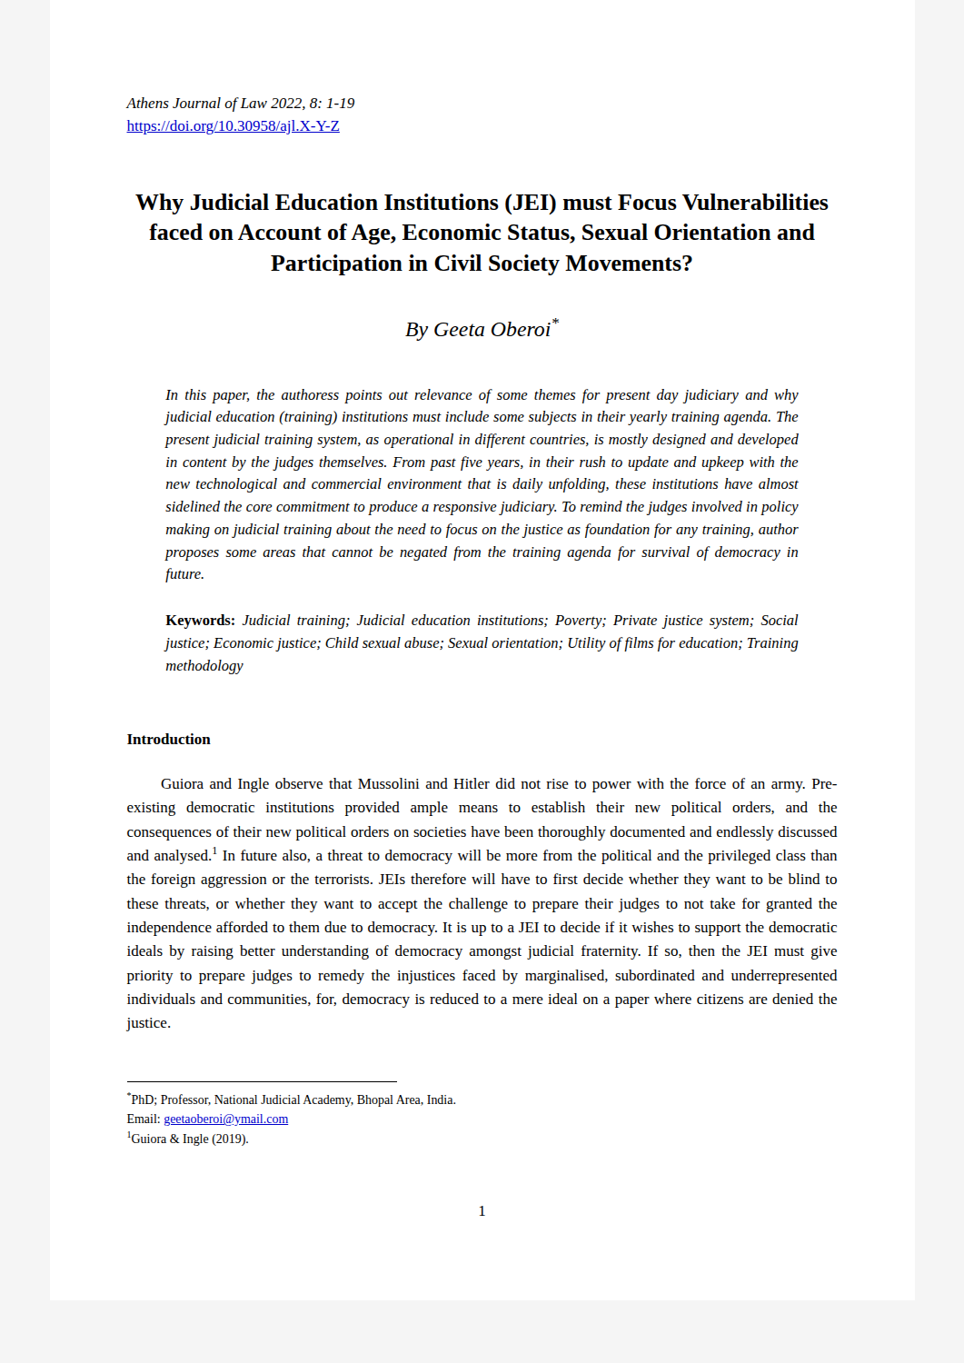Athens Journal of Law 2022, 8: 1-19
https://doi.org/10.30958/ajl.X-Y-Z
Why Judicial Education Institutions (JEI) must Focus Vulnerabilities faced on Account of Age, Economic Status, Sexual Orientation and Participation in Civil Society Movements?
By Geeta Oberoi*
In this paper, the authoress points out relevance of some themes for present day judiciary and why judicial education (training) institutions must include some subjects in their yearly training agenda. The present judicial training system, as operational in different countries, is mostly designed and developed in content by the judges themselves. From past five years, in their rush to update and upkeep with the new technological and commercial environment that is daily unfolding, these institutions have almost sidelined the core commitment to produce a responsive judiciary. To remind the judges involved in policy making on judicial training about the need to focus on the justice as foundation for any training, author proposes some areas that cannot be negated from the training agenda for survival of democracy in future.
Keywords: Judicial training; Judicial education institutions; Poverty; Private justice system; Social justice; Economic justice; Child sexual abuse; Sexual orientation; Utility of films for education; Training methodology
Introduction
Guiora and Ingle observe that Mussolini and Hitler did not rise to power with the force of an army. Pre-existing democratic institutions provided ample means to establish their new political orders, and the consequences of their new political orders on societies have been thoroughly documented and endlessly discussed and analysed.1 In future also, a threat to democracy will be more from the political and the privileged class than the foreign aggression or the terrorists. JEIs therefore will have to first decide whether they want to be blind to these threats, or whether they want to accept the challenge to prepare their judges to not take for granted the independence afforded to them due to democracy. It is up to a JEI to decide if it wishes to support the democratic ideals by raising better understanding of democracy amongst judicial fraternity. If so, then the JEI must give priority to prepare judges to remedy the injustices faced by marginalised, subordinated and underrepresented individuals and communities, for, democracy is reduced to a mere ideal on a paper where citizens are denied the justice.
*PhD; Professor, National Judicial Academy, Bhopal Area, India.
Email: geetaoberoi@ymail.com
1Guiora & Ingle (2019).
1